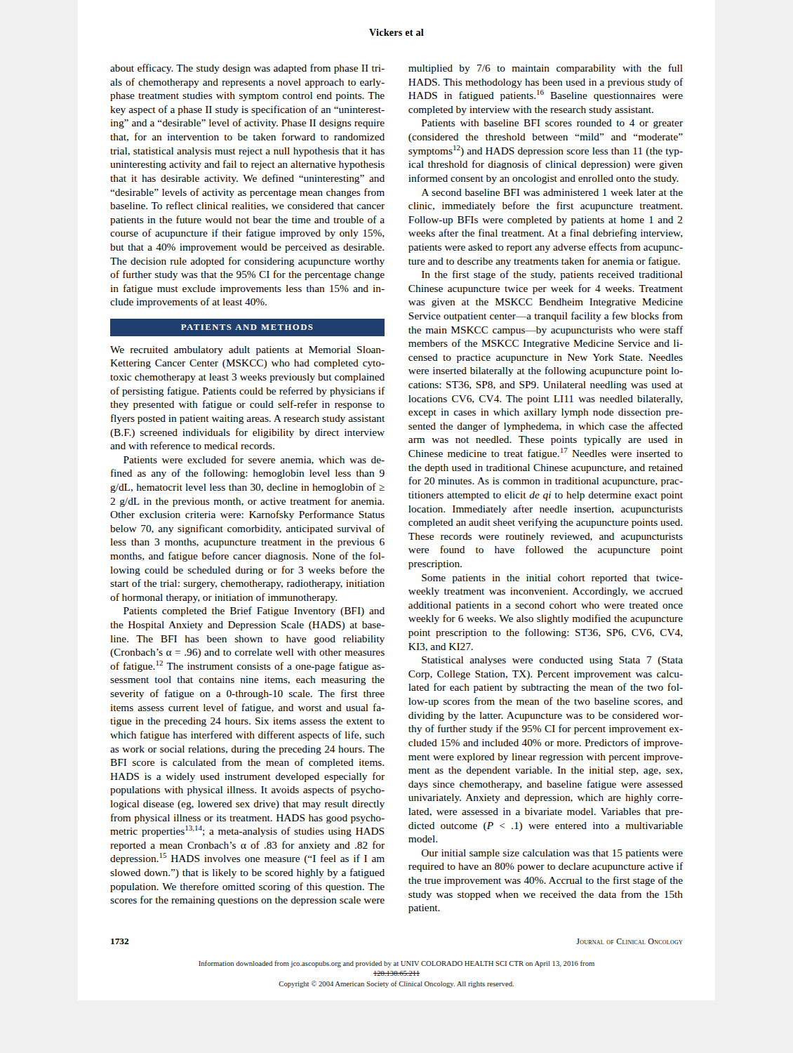Vickers et al
about efficacy. The study design was adapted from phase II trials of chemotherapy and represents a novel approach to early-phase treatment studies with symptom control end points. The key aspect of a phase II study is specification of an “uninteresting” and a “desirable” level of activity. Phase II designs require that, for an intervention to be taken forward to randomized trial, statistical analysis must reject a null hypothesis that it has uninteresting activity and fail to reject an alternative hypothesis that it has desirable activity. We defined “uninteresting” and “desirable” levels of activity as percentage mean changes from baseline. To reflect clinical realities, we considered that cancer patients in the future would not bear the time and trouble of a course of acupuncture if their fatigue improved by only 15%, but that a 40% improvement would be perceived as desirable. The decision rule adopted for considering acupuncture worthy of further study was that the 95% CI for the percentage change in fatigue must exclude improvements less than 15% and include improvements of at least 40%.
Patients and Methods
We recruited ambulatory adult patients at Memorial Sloan-Kettering Cancer Center (MSKCC) who had completed cytotoxic chemotherapy at least 3 weeks previously but complained of persisting fatigue. Patients could be referred by physicians if they presented with fatigue or could self-refer in response to flyers posted in patient waiting areas. A research study assistant (B.F.) screened individuals for eligibility by direct interview and with reference to medical records.
Patients were excluded for severe anemia, which was defined as any of the following: hemoglobin level less than 9 g/dL, hematocrit level less than 30, decline in hemoglobin of ≥ 2 g/dL in the previous month, or active treatment for anemia. Other exclusion criteria were: Karnofsky Performance Status below 70, any significant comorbidity, anticipated survival of less than 3 months, acupuncture treatment in the previous 6 months, and fatigue before cancer diagnosis. None of the following could be scheduled during or for 3 weeks before the start of the trial: surgery, chemotherapy, radiotherapy, initiation of hormonal therapy, or initiation of immunotherapy.
Patients completed the Brief Fatigue Inventory (BFI) and the Hospital Anxiety and Depression Scale (HADS) at baseline. The BFI has been shown to have good reliability (Cronbach’s α = .96) and to correlate well with other measures of fatigue.12 The instrument consists of a one-page fatigue assessment tool that contains nine items, each measuring the severity of fatigue on a 0-through-10 scale. The first three items assess current level of fatigue, and worst and usual fatigue in the preceding 24 hours. Six items assess the extent to which fatigue has interfered with different aspects of life, such as work or social relations, during the preceding 24 hours. The BFI score is calculated from the mean of completed items. HADS is a widely used instrument developed especially for populations with physical illness. It avoids aspects of psychological disease (eg, lowered sex drive) that may result directly from physical illness or its treatment. HADS has good psychometric properties13,14; a meta-analysis of studies using HADS reported a mean Cronbach’s α of .83 for anxiety and .82 for depression.15 HADS involves one measure (“I feel as if I am slowed down.”) that is likely to be scored highly by a fatigued population. We therefore omitted scoring of this question. The scores for the remaining questions on the depression scale were multiplied by 7/6 to maintain comparability with the full HADS. This methodology has been used in a previous study of HADS in fatigued patients.16 Baseline questionnaires were completed by interview with the research study assistant.
Patients with baseline BFI scores rounded to 4 or greater (considered the threshold between “mild” and “moderate” symptoms12) and HADS depression score less than 11 (the typical threshold for diagnosis of clinical depression) were given informed consent by an oncologist and enrolled onto the study.
A second baseline BFI was administered 1 week later at the clinic, immediately before the first acupuncture treatment. Follow-up BFIs were completed by patients at home 1 and 2 weeks after the final treatment. At a final debriefing interview, patients were asked to report any adverse effects from acupuncture and to describe any treatments taken for anemia or fatigue.
In the first stage of the study, patients received traditional Chinese acupuncture twice per week for 4 weeks. Treatment was given at the MSKCC Bendheim Integrative Medicine Service outpatient center—a tranquil facility a few blocks from the main MSKCC campus—by acupuncturists who were staff members of the MSKCC Integrative Medicine Service and licensed to practice acupuncture in New York State. Needles were inserted bilaterally at the following acupuncture point locations: ST36, SP8, and SP9. Unilateral needling was used at locations CV6, CV4. The point LI11 was needled bilaterally, except in cases in which axillary lymph node dissection presented the danger of lymphedema, in which case the affected arm was not needled. These points typically are used in Chinese medicine to treat fatigue.17 Needles were inserted to the depth used in traditional Chinese acupuncture, and retained for 20 minutes. As is common in traditional acupuncture, practitioners attempted to elicit de qi to help determine exact point location. Immediately after needle insertion, acupuncturists completed an audit sheet verifying the acupuncture points used. These records were routinely reviewed, and acupuncturists were found to have followed the acupuncture point prescription.
Some patients in the initial cohort reported that twice-weekly treatment was inconvenient. Accordingly, we accrued additional patients in a second cohort who were treated once weekly for 6 weeks. We also slightly modified the acupuncture point prescription to the following: ST36, SP6, CV6, CV4, KI3, and KI27.
Statistical analyses were conducted using Stata 7 (Stata Corp, College Station, TX). Percent improvement was calculated for each patient by subtracting the mean of the two follow-up scores from the mean of the two baseline scores, and dividing by the latter. Acupuncture was to be considered worthy of further study if the 95% CI for percent improvement excluded 15% and included 40% or more. Predictors of improvement were explored by linear regression with percent improvement as the dependent variable. In the initial step, age, sex, days since chemotherapy, and baseline fatigue were assessed univariately. Anxiety and depression, which are highly correlated, were assessed in a bivariate model. Variables that predicted outcome (P < .1) were entered into a multivariable model.
Our initial sample size calculation was that 15 patients were required to have an 80% power to declare acupuncture active if the true improvement was 40%. Accrual to the first stage of the study was stopped when we received the data from the 15th patient.
1732 Journal of Clinical Oncology
Information downloaded from jco.ascopubs.org and provided by at UNIV COLORADO HEALTH SCI CTR on April 13, 2016 from
128.138.65.211
Copyright © 2004 American Society of Clinical Oncology. All rights reserved.